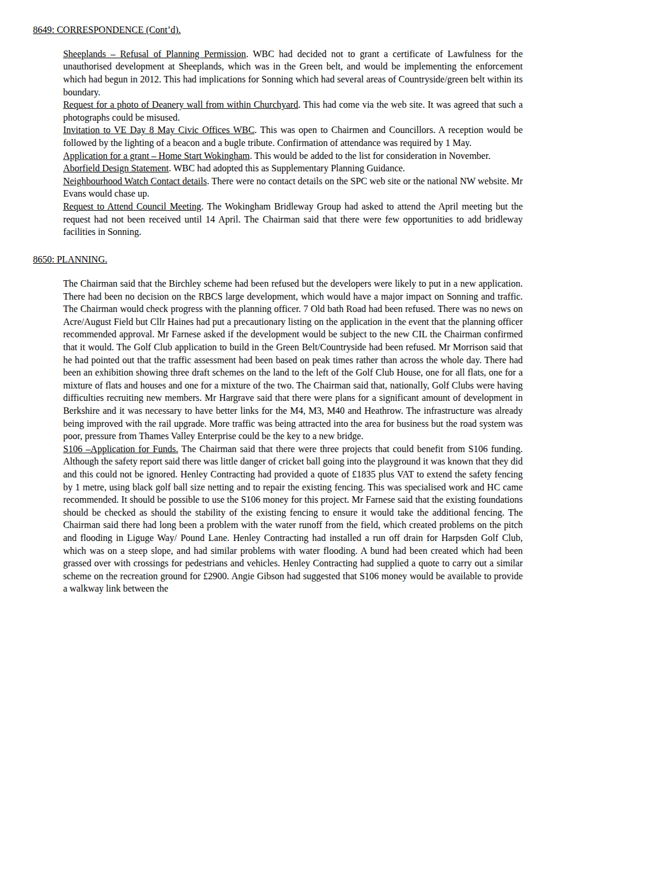8649: CORRESPONDENCE (Cont’d).
Sheeplands – Refusal of Planning Permission. WBC had decided not to grant a certificate of Lawfulness for the unauthorised development at Sheeplands, which was in the Green belt, and would be implementing the enforcement which had begun in 2012. This had implications for Sonning which had several areas of Countryside/green belt within its boundary.
Request for a photo of Deanery wall from within Churchyard. This had come via the web site. It was agreed that such a photographs could be misused.
Invitation to VE Day 8 May Civic Offices WBC. This was open to Chairmen and Councillors. A reception would be followed by the lighting of a beacon and a bugle tribute. Confirmation of attendance was required by 1 May.
Application for a grant – Home Start Wokingham. This would be added to the list for consideration in November.
Aborfield Design Statement. WBC had adopted this as Supplementary Planning Guidance.
Neighbourhood Watch Contact details. There were no contact details on the SPC web site or the national NW website. Mr Evans would chase up.
Request to Attend Council Meeting. The Wokingham Bridleway Group had asked to attend the April meeting but the request had not been received until 14 April. The Chairman said that there were few opportunities to add bridleway facilities in Sonning.
8650: PLANNING.
The Chairman said that the Birchley scheme had been refused but the developers were likely to put in a new application. There had been no decision on the RBCS large development, which would have a major impact on Sonning and traffic. The Chairman would check progress with the planning officer. 7 Old bath Road had been refused. There was no news on Acre/August Field but Cllr Haines had put a precautionary listing on the application in the event that the planning officer recommended approval. Mr Farnese asked if the development would be subject to the new CIL the Chairman confirmed that it would. The Golf Club application to build in the Green Belt/Countryside had been refused. Mr Morrison said that he had pointed out that the traffic assessment had been based on peak times rather than across the whole day. There had been an exhibition showing three draft schemes on the land to the left of the Golf Club House, one for all flats, one for a mixture of flats and houses and one for a mixture of the two. The Chairman said that, nationally, Golf Clubs were having difficulties recruiting new members. Mr Hargrave said that there were plans for a significant amount of development in Berkshire and it was necessary to have better links for the M4, M3, M40 and Heathrow. The infrastructure was already being improved with the rail upgrade. More traffic was being attracted into the area for business but the road system was poor, pressure from Thames Valley Enterprise could be the key to a new bridge.
S106 –Application for Funds. The Chairman said that there were three projects that could benefit from S106 funding. Although the safety report said there was little danger of cricket ball going into the playground it was known that they did and this could not be ignored. Henley Contracting had provided a quote of £1835 plus VAT to extend the safety fencing by 1 metre, using black golf ball size netting and to repair the existing fencing. This was specialised work and HC came recommended. It should be possible to use the S106 money for this project. Mr Farnese said that the existing foundations should be checked as should the stability of the existing fencing to ensure it would take the additional fencing. The Chairman said there had long been a problem with the water runoff from the field, which created problems on the pitch and flooding in Liguge Way/ Pound Lane. Henley Contracting had installed a run off drain for Harpsden Golf Club, which was on a steep slope, and had similar problems with water flooding. A bund had been created which had been grassed over with crossings for pedestrians and vehicles. Henley Contracting had supplied a quote to carry out a similar scheme on the recreation ground for £2900. Angie Gibson had suggested that S106 money would be available to provide a walkway link between the